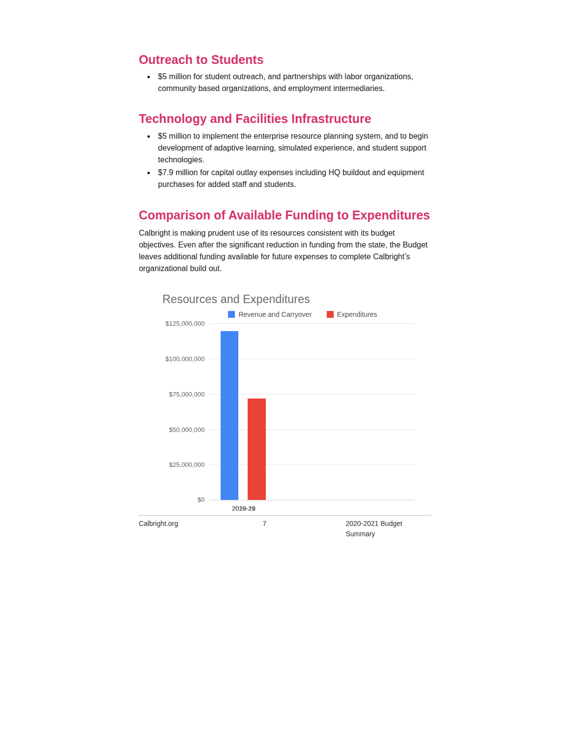Outreach to Students
$5 million for student outreach, and partnerships with labor organizations, community based organizations, and employment intermediaries.
Technology and Facilities Infrastructure
$5 million to implement the enterprise resource planning system, and to begin development of adaptive learning, simulated experience, and student support technologies.
$7.9 million for capital outlay expenses including HQ buildout and equipment purchases for added staff and students.
Comparison of Available Funding to Expenditures
Calbright is making prudent use of its resources consistent with its budget objectives. Even after the significant reduction in funding from the state, the Budget leaves additional funding available for future expenses to complete Calbright’s organizational build out.
Resources and Expenditures
Revenue and Carryover
Expenditures
$125,000,000
$100,000,000
$75,000,000
$50,000,000
$25,000,000
$0
2018-19
2019-20
2020-21
Calbright.org
7
2020-2021 Budget Summary